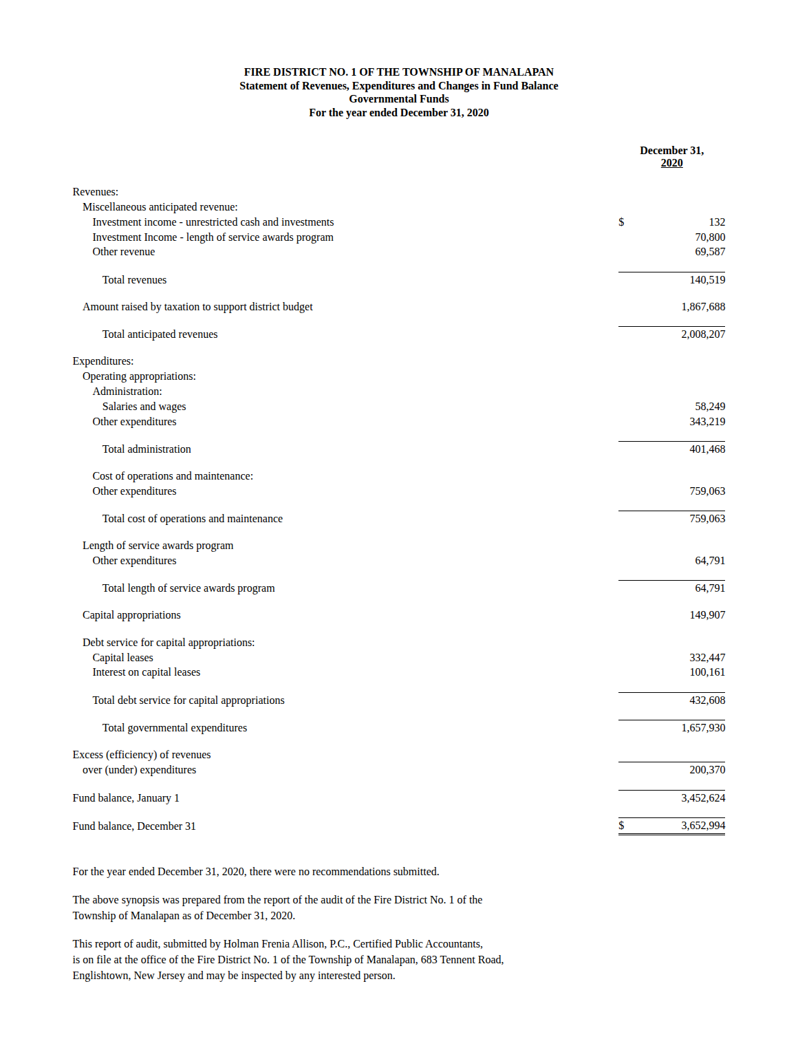FIRE DISTRICT NO. 1 OF THE TOWNSHIP OF MANALAPAN
Statement of Revenues, Expenditures and Changes in Fund Balance
Governmental Funds
For the year ended December 31, 2020
| | December 31, 2020 |
| --- | --- |
| Revenues: | | |
| Miscellaneous anticipated revenue: | | |
| Investment income - unrestricted cash and investments | $ | 132 |
| Investment Income - length of service awards program | | 70,800 |
| Other revenue | | 69,587 |
| Total revenues | | 140,519 |
| Amount raised by taxation to support district budget | | 1,867,688 |
| Total anticipated revenues | | 2,008,207 |
| Expenditures: | | |
| Operating appropriations: | | |
| Administration: | | |
| Salaries and wages | | 58,249 |
| Other expenditures | | 343,219 |
| Total administration | | 401,468 |
| Cost of operations and maintenance: | | |
| Other expenditures | | 759,063 |
| Total cost of operations and maintenance | | 759,063 |
| Length of service awards program | | |
| Other expenditures | | 64,791 |
| Total length of service awards program | | 64,791 |
| Capital appropriations | | 149,907 |
| Debt service for capital appropriations: | | |
| Capital leases | | 332,447 |
| Interest on capital leases | | 100,161 |
| Total debt service for capital appropriations | | 432,608 |
| Total governmental expenditures | | 1,657,930 |
| Excess (efficiency) of revenues | | |
| over (under) expenditures | | 200,370 |
| Fund balance, January 1 | | 3,452,624 |
| Fund balance, December 31 | $ | 3,652,994 |
For the year ended December 31, 2020, there were no recommendations submitted.
The above synopsis was prepared from the report of the audit of the Fire District No. 1 of the
Township of Manalapan as of December 31, 2020.
This report of audit, submitted by Holman Frenia Allison, P.C., Certified Public Accountants,
is on file at the office of the Fire District No. 1 of the Township of Manalapan, 683 Tennent Road,
Englishtown, New Jersey and may be inspected by any interested person.